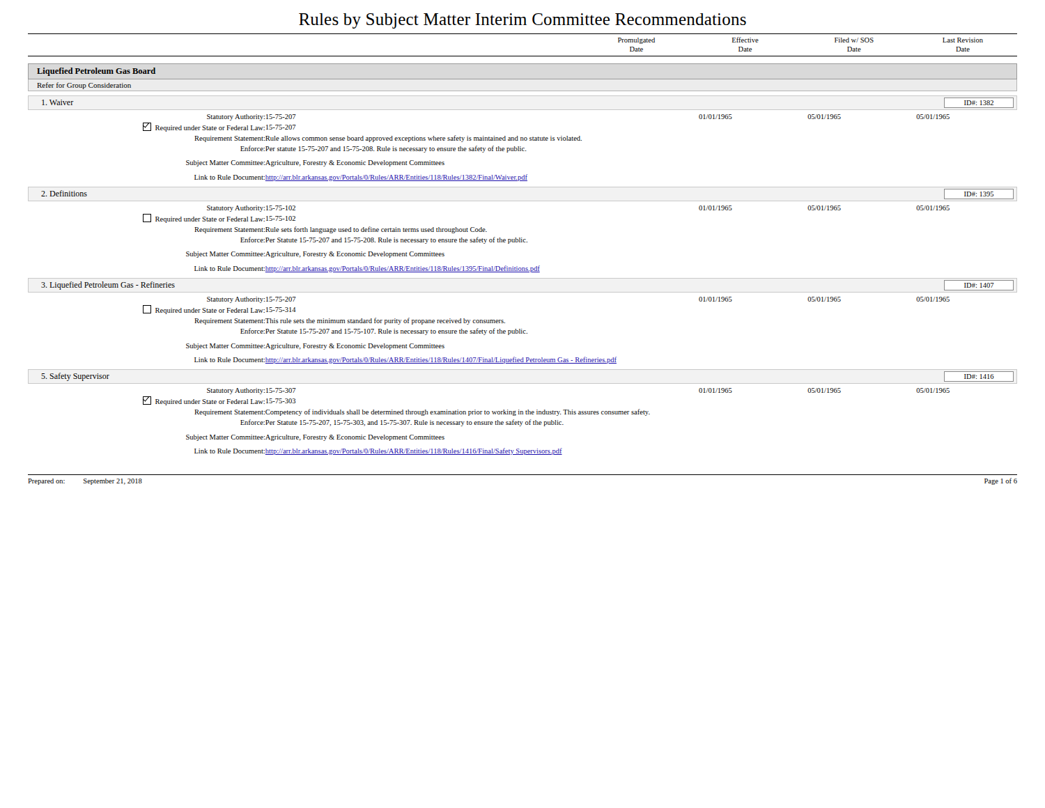Rules by Subject Matter Interim Committee Recommendations
| | Promulgated Date | Effective Date | Filed w/ SOS Date | Last Revision Date |
Liquefied Petroleum Gas Board
Refer for Group Consideration
1. Waiver ID#: 1382
| Statutory Authority: | 15-75-207 | 01/01/1965 | 05/01/1965 | 05/01/1965 | |
| Required under State or Federal Law: | 15-75-207 |
| Requirement Statement: | Rule allows common sense board approved exceptions where safety is maintained and no statute is violated. |
| Enforce: | Per statute 15-75-207 and 15-75-208. Rule is necessary to ensure the safety of the public. |
| Subject Matter Committee: | Agriculture, Forestry & Economic Development Committees |
| Link to Rule Document: | http://arr.blr.arkansas.gov/Portals/0/Rules/ARR/Entities/118/Rules/1382/Final/Waiver.pdf |
2. Definitions ID#: 1395
| Statutory Authority: | 15-75-102 | 01/01/1965 | 05/01/1965 | 05/01/1965 | |
| Required under State or Federal Law: | 15-75-102 |
| Requirement Statement: | Rule sets forth language used to define certain terms used throughout Code. |
| Enforce: | Per Statute 15-75-207 and 15-75-208. Rule is necessary to ensure the safety of the public. |
| Subject Matter Committee: | Agriculture, Forestry & Economic Development Committees |
| Link to Rule Document: | http://arr.blr.arkansas.gov/Portals/0/Rules/ARR/Entities/118/Rules/1395/Final/Definitions.pdf |
3. Liquefied Petroleum Gas - Refineries ID#: 1407
| Statutory Authority: | 15-75-207 | 01/01/1965 | 05/01/1965 | 05/01/1965 | |
| Required under State or Federal Law: | 15-75-314 |
| Requirement Statement: | This rule sets the minimum standard for purity of propane received by consumers. |
| Enforce: | Per Statute 15-75-207 and 15-75-107. Rule is necessary to ensure the safety of the public. |
| Subject Matter Committee: | Agriculture, Forestry & Economic Development Committees |
| Link to Rule Document: | http://arr.blr.arkansas.gov/Portals/0/Rules/ARR/Entities/118/Rules/1407/Final/Liquefied Petroleum Gas - Refineries.pdf |
5. Safety Supervisor ID#: 1416
| Statutory Authority: | 15-75-307 | 01/01/1965 | 05/01/1965 | 05/01/1965 | |
| Required under State or Federal Law: | 15-75-303 |
| Requirement Statement: | Competency of individuals shall be determined through examination prior to working in the industry. This assures consumer safety. |
| Enforce: | Per Statute 15-75-207, 15-75-303, and 15-75-307. Rule is necessary to ensure the safety of the public. |
| Subject Matter Committee: | Agriculture, Forestry & Economic Development Committees |
| Link to Rule Document: | http://arr.blr.arkansas.gov/Portals/0/Rules/ARR/Entities/118/Rules/1416/Final/Safety Supervisors.pdf |
Prepared on: September 21, 2018
Page 1 of 6